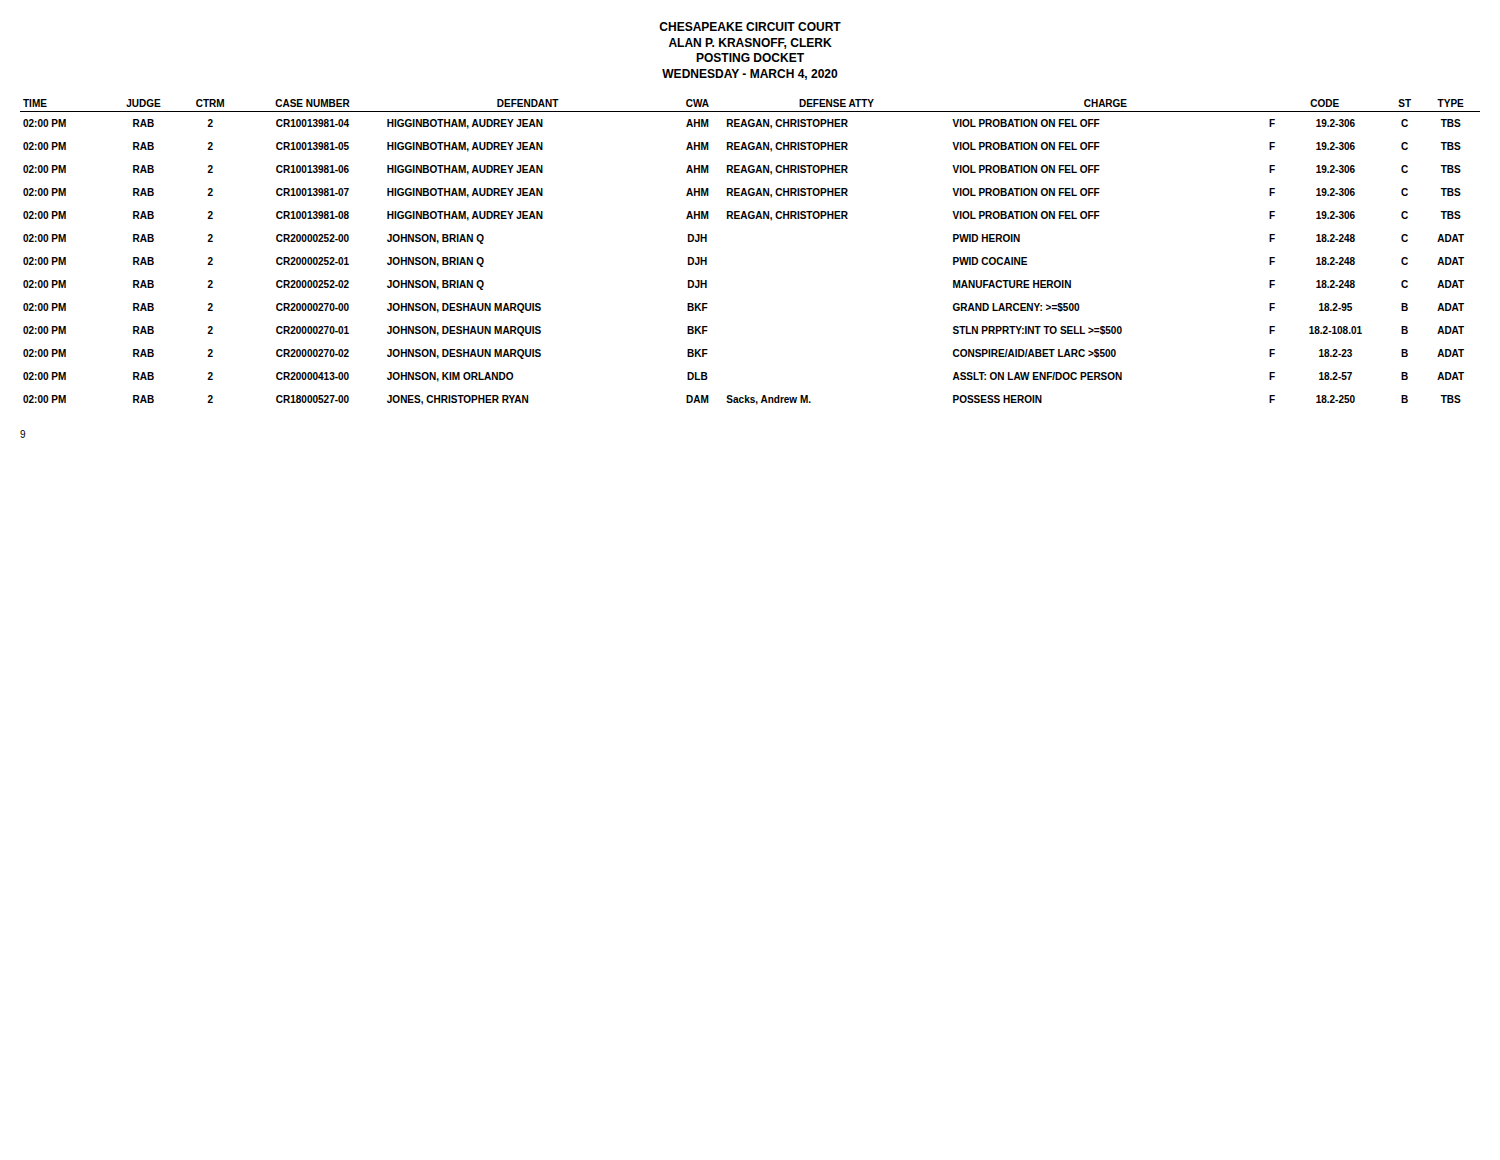CHESAPEAKE CIRCUIT COURT
ALAN P. KRASNOFF, CLERK
POSTING DOCKET
WEDNESDAY - MARCH 4, 2020
| TIME | JUDGE | CTRM | CASE NUMBER | DEFENDANT | CWA | DEFENSE ATTY | CHARGE | CODE | ST | TYPE |
| --- | --- | --- | --- | --- | --- | --- | --- | --- | --- | --- |
| 02:00 PM | RAB | 2 | CR10013981-04 | HIGGINBOTHAM, AUDREY JEAN | AHM | REAGAN, CHRISTOPHER | VIOL PROBATION ON FEL OFF | F | 19.2-306 | C | TBS |
| 02:00 PM | RAB | 2 | CR10013981-05 | HIGGINBOTHAM, AUDREY JEAN | AHM | REAGAN, CHRISTOPHER | VIOL PROBATION ON FEL OFF | F | 19.2-306 | C | TBS |
| 02:00 PM | RAB | 2 | CR10013981-06 | HIGGINBOTHAM, AUDREY JEAN | AHM | REAGAN, CHRISTOPHER | VIOL PROBATION ON FEL OFF | F | 19.2-306 | C | TBS |
| 02:00 PM | RAB | 2 | CR10013981-07 | HIGGINBOTHAM, AUDREY JEAN | AHM | REAGAN, CHRISTOPHER | VIOL PROBATION ON FEL OFF | F | 19.2-306 | C | TBS |
| 02:00 PM | RAB | 2 | CR10013981-08 | HIGGINBOTHAM, AUDREY JEAN | AHM | REAGAN, CHRISTOPHER | VIOL PROBATION ON FEL OFF | F | 19.2-306 | C | TBS |
| 02:00 PM | RAB | 2 | CR20000252-00 | JOHNSON, BRIAN Q | DJH | | PWID HEROIN | F | 18.2-248 | C | ADAT |
| 02:00 PM | RAB | 2 | CR20000252-01 | JOHNSON, BRIAN Q | DJH | | PWID COCAINE | F | 18.2-248 | C | ADAT |
| 02:00 PM | RAB | 2 | CR20000252-02 | JOHNSON, BRIAN Q | DJH | | MANUFACTURE HEROIN | F | 18.2-248 | C | ADAT |
| 02:00 PM | RAB | 2 | CR20000270-00 | JOHNSON, DESHAUN MARQUIS | BKF | | GRAND LARCENY: >=$500 | F | 18.2-95 | B | ADAT |
| 02:00 PM | RAB | 2 | CR20000270-01 | JOHNSON, DESHAUN MARQUIS | BKF | | STLN PRPRTY:INT TO SELL >=$500 | F | 18.2-108.01 | B | ADAT |
| 02:00 PM | RAB | 2 | CR20000270-02 | JOHNSON, DESHAUN MARQUIS | BKF | | CONSPIRE/AID/ABET LARC >$500 | F | 18.2-23 | B | ADAT |
| 02:00 PM | RAB | 2 | CR20000413-00 | JOHNSON, KIM ORLANDO | DLB | | ASSLT: ON LAW ENF/DOC PERSON | F | 18.2-57 | B | ADAT |
| 02:00 PM | RAB | 2 | CR18000527-00 | JONES, CHRISTOPHER RYAN | DAM | Sacks, Andrew M. | POSSESS HEROIN | F | 18.2-250 | B | TBS |
9